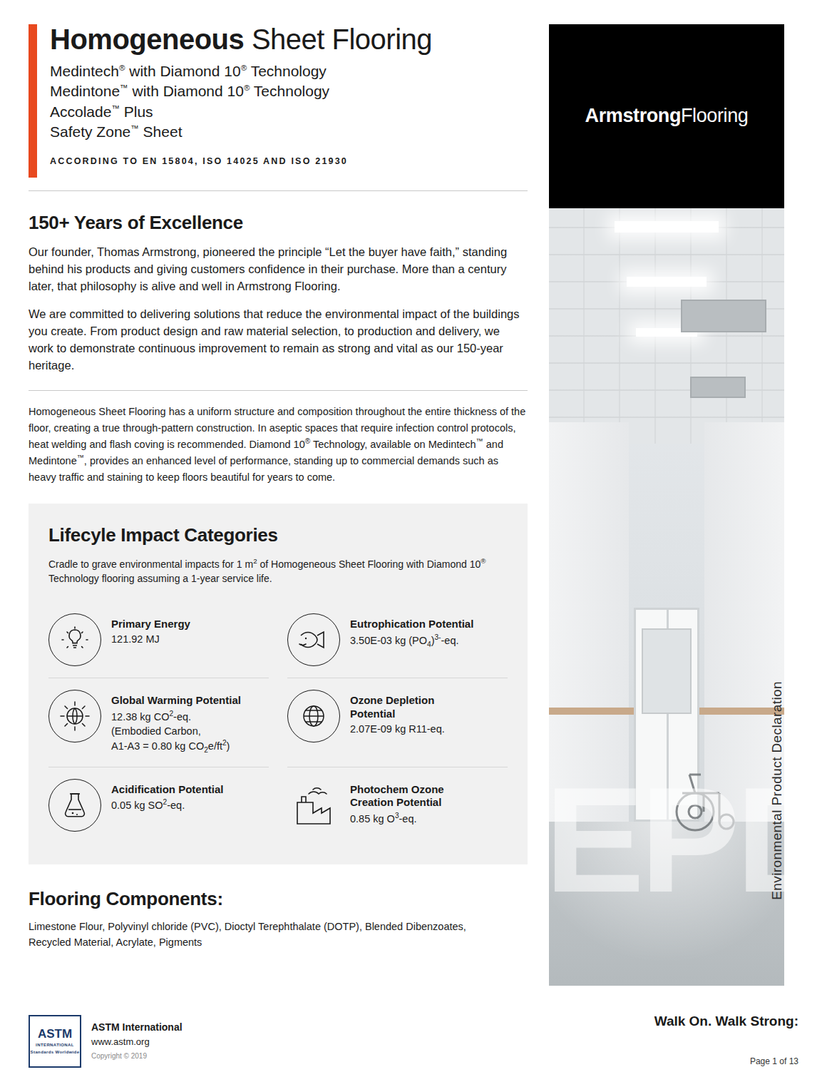Homogeneous Sheet Flooring
Medintech® with Diamond 10® Technology
Medintone™ with Diamond 10® Technology
Accolade™ Plus
Safety Zone™ Sheet
ACCORDING TO EN 15804, ISO 14025 AND ISO 21930
150+ Years of Excellence
Our founder, Thomas Armstrong, pioneered the principle “Let the buyer have faith,” standing behind his products and giving customers confidence in their purchase. More than a century later, that philosophy is alive and well in Armstrong Flooring.
We are committed to delivering solutions that reduce the environmental impact of the buildings you create. From product design and raw material selection, to production and delivery, we work to demonstrate continuous improvement to remain as strong and vital as our 150-year heritage.
Homogeneous Sheet Flooring has a uniform structure and composition throughout the entire thickness of the floor, creating a true through-pattern construction. In aseptic spaces that require infection control protocols, heat welding and flash coving is recommended. Diamond 10® Technology, available on Medintech™ and Medintone™, provides an enhanced level of performance, standing up to commercial demands such as heavy traffic and staining to keep floors beautiful for years to come.
Lifecyle Impact Categories
Cradle to grave environmental impacts for 1 m2 of Homogeneous Sheet Flooring with Diamond 10® Technology flooring assuming a 1-year service life.
Primary Energy 121.92 MJ
Eutrophication Potential 3.50E-03 kg (PO4)3--eq.
Global Warming Potential 12.38 kg CO2-eq.
(Embodied Carbon,
A1-A3 = 0.80 kg CO2e/ft2)
Ozone Depletion
Potential 2.07E-09 kg R11-eq.
Acidification Potential 0.05 kg SO2-eq.
Photochem Ozone
Creation Potential 0.85 kg O3-eq.
Flooring Components:
Limestone Flour, Polyvinyl chloride (PVC), Dioctyl Terephthalate (DOTP), Blended Dibenzoates, Recycled Material, Acrylate, Pigments
Armstrong Flooring
EPD
Environmental Product Declaration
ASTM INTERNATIONAL Standards Worldwide
ASTM International www.astm.org
Copyright © 2019
Walk On. Walk Strong:
Page 1 of 13